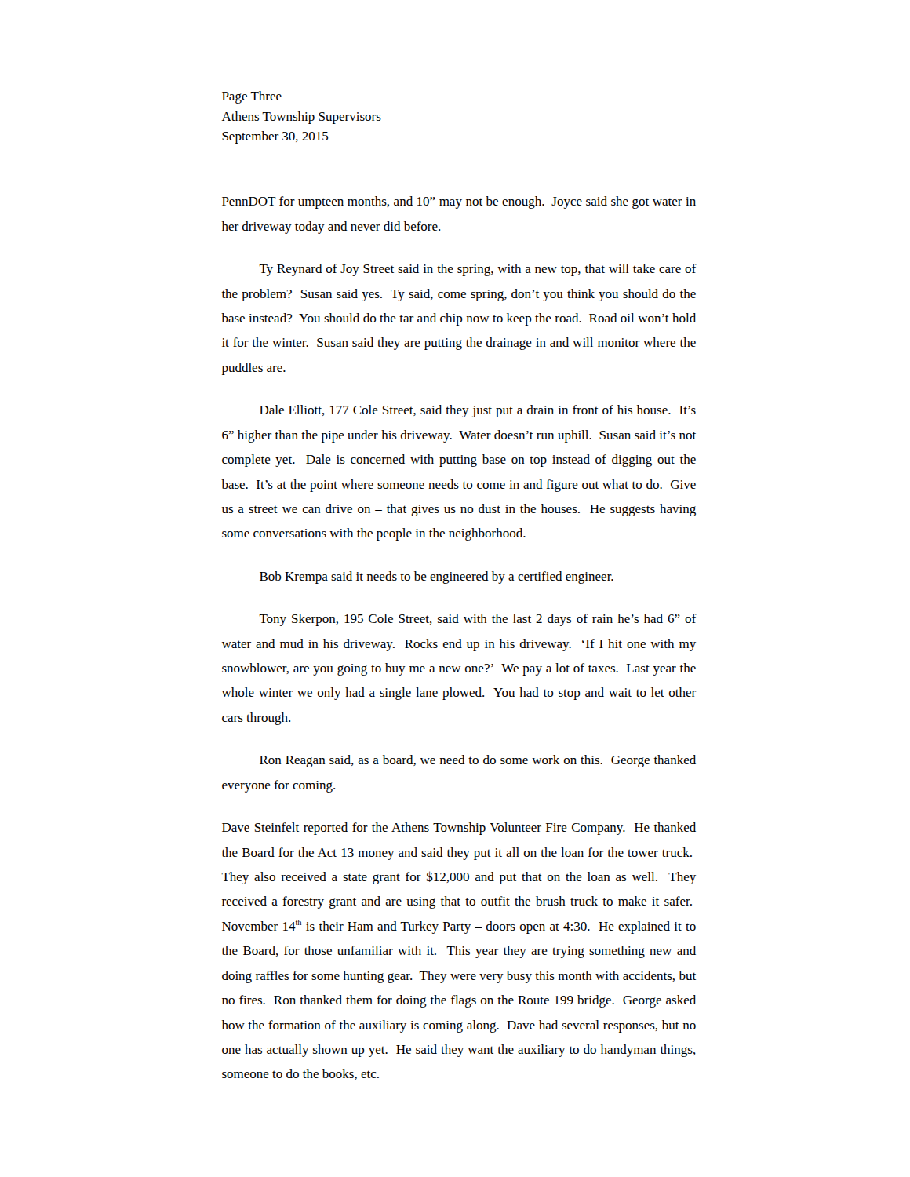Page Three
Athens Township Supervisors
September 30, 2015
PennDOT for umpteen months, and 10” may not be enough. Joyce said she got water in her driveway today and never did before.
Ty Reynard of Joy Street said in the spring, with a new top, that will take care of the problem? Susan said yes. Ty said, come spring, don’t you think you should do the base instead? You should do the tar and chip now to keep the road. Road oil won’t hold it for the winter. Susan said they are putting the drainage in and will monitor where the puddles are.
Dale Elliott, 177 Cole Street, said they just put a drain in front of his house. It’s 6” higher than the pipe under his driveway. Water doesn’t run uphill. Susan said it’s not complete yet. Dale is concerned with putting base on top instead of digging out the base. It’s at the point where someone needs to come in and figure out what to do. Give us a street we can drive on – that gives us no dust in the houses. He suggests having some conversations with the people in the neighborhood.
Bob Krempa said it needs to be engineered by a certified engineer.
Tony Skerpon, 195 Cole Street, said with the last 2 days of rain he’s had 6” of water and mud in his driveway. Rocks end up in his driveway. ‘If I hit one with my snowblower, are you going to buy me a new one?’ We pay a lot of taxes. Last year the whole winter we only had a single lane plowed. You had to stop and wait to let other cars through.
Ron Reagan said, as a board, we need to do some work on this. George thanked everyone for coming.
Dave Steinfelt reported for the Athens Township Volunteer Fire Company. He thanked the Board for the Act 13 money and said they put it all on the loan for the tower truck. They also received a state grant for $12,000 and put that on the loan as well. They received a forestry grant and are using that to outfit the brush truck to make it safer. November 14th is their Ham and Turkey Party – doors open at 4:30. He explained it to the Board, for those unfamiliar with it. This year they are trying something new and doing raffles for some hunting gear. They were very busy this month with accidents, but no fires. Ron thanked them for doing the flags on the Route 199 bridge. George asked how the formation of the auxiliary is coming along. Dave had several responses, but no one has actually shown up yet. He said they want the auxiliary to do handyman things, someone to do the books, etc.